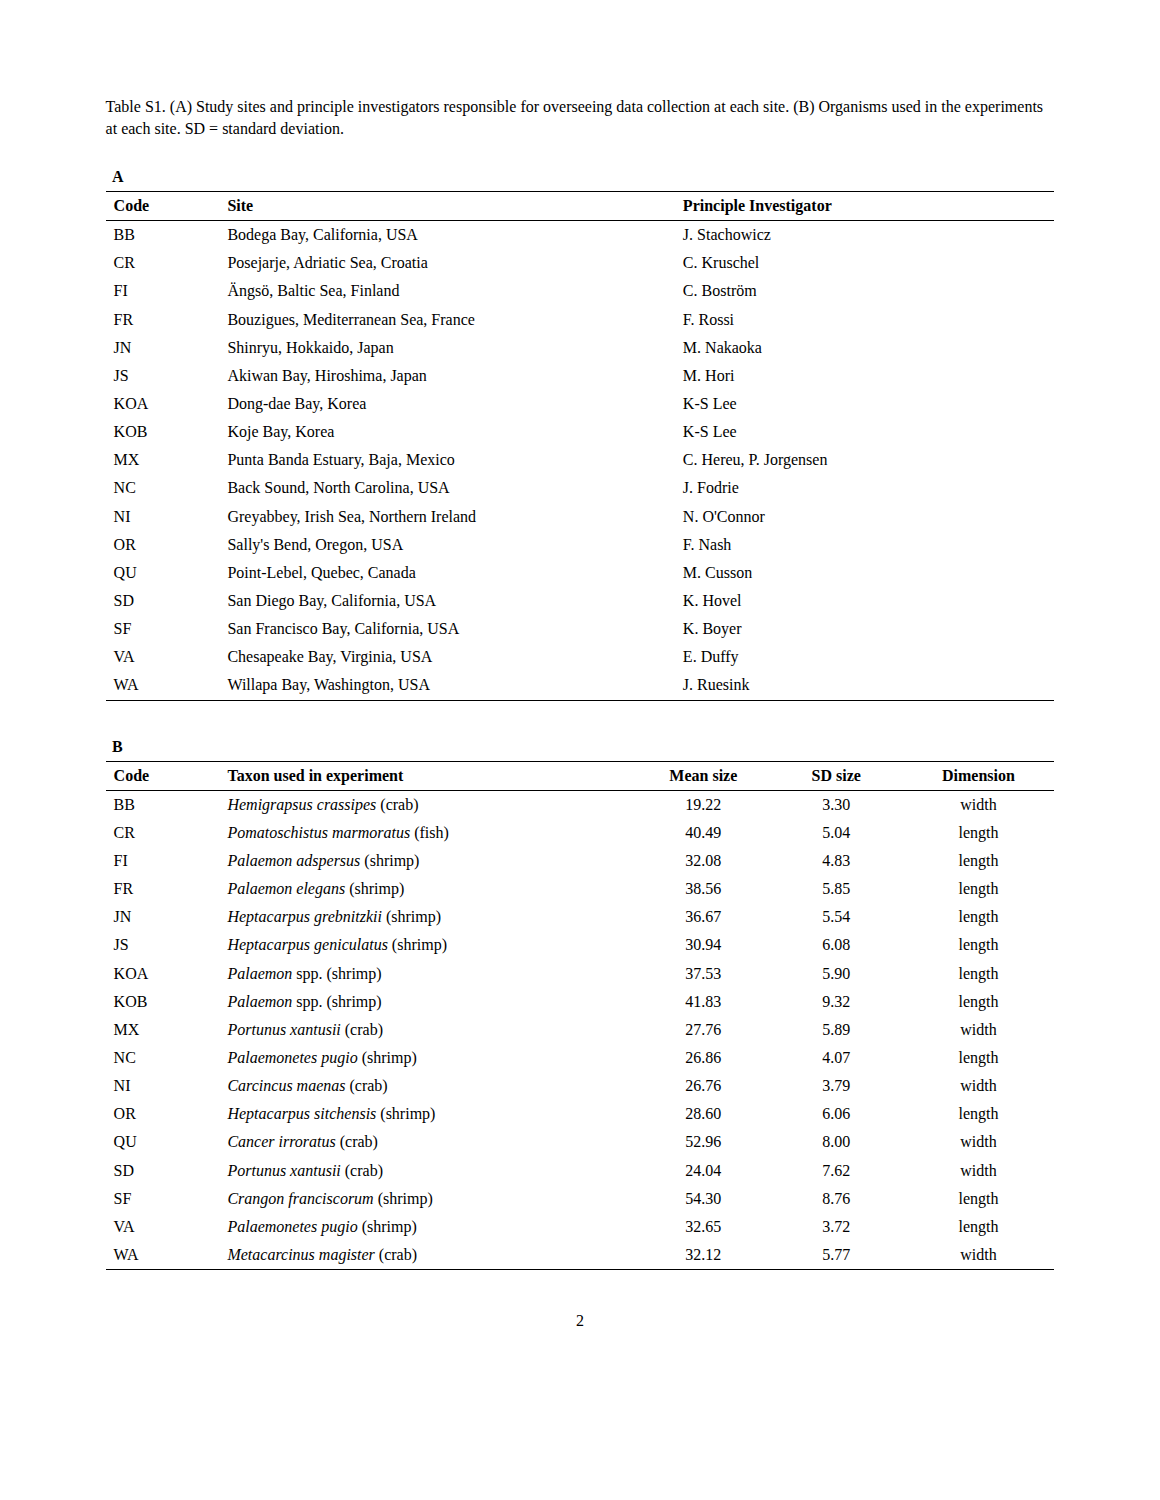Table S1. (A) Study sites and principle investigators responsible for overseeing data collection at each site. (B) Organisms used in the experiments at each site. SD = standard deviation.
A
| Code | Site | Principle Investigator |
| --- | --- | --- |
| BB | Bodega Bay, California, USA | J. Stachowicz |
| CR | Posejarje, Adriatic Sea, Croatia | C. Kruschel |
| FI | Ängsö, Baltic Sea, Finland | C. Boström |
| FR | Bouzigues, Mediterranean Sea, France | F. Rossi |
| JN | Shinryu, Hokkaido, Japan | M. Nakaoka |
| JS | Akiwan Bay, Hiroshima, Japan | M. Hori |
| KOA | Dong-dae Bay, Korea | K-S Lee |
| KOB | Koje Bay, Korea | K-S Lee |
| MX | Punta Banda Estuary, Baja, Mexico | C. Hereu, P. Jorgensen |
| NC | Back Sound, North Carolina, USA | J. Fodrie |
| NI | Greyabbey, Irish Sea, Northern Ireland | N. O'Connor |
| OR | Sally's Bend, Oregon, USA | F. Nash |
| QU | Point-Lebel, Quebec, Canada | M. Cusson |
| SD | San Diego Bay, California, USA | K. Hovel |
| SF | San Francisco Bay, California, USA | K. Boyer |
| VA | Chesapeake Bay, Virginia, USA | E. Duffy |
| WA | Willapa Bay, Washington, USA | J. Ruesink |
B
| Code | Taxon used in experiment | Mean size | SD size | Dimension |
| --- | --- | --- | --- | --- |
| BB | Hemigrapsus crassipes (crab) | 19.22 | 3.30 | width |
| CR | Pomatoschistus marmoratus (fish) | 40.49 | 5.04 | length |
| FI | Palaemon adspersus (shrimp) | 32.08 | 4.83 | length |
| FR | Palaemon elegans (shrimp) | 38.56 | 5.85 | length |
| JN | Heptacarpus grebnitzkii (shrimp) | 36.67 | 5.54 | length |
| JS | Heptacarpus geniculatus (shrimp) | 30.94 | 6.08 | length |
| KOA | Palaemon spp. (shrimp) | 37.53 | 5.90 | length |
| KOB | Palaemon spp. (shrimp) | 41.83 | 9.32 | length |
| MX | Portunus xantusii (crab) | 27.76 | 5.89 | width |
| NC | Palaemonetes pugio (shrimp) | 26.86 | 4.07 | length |
| NI | Carcincus maenas (crab) | 26.76 | 3.79 | width |
| OR | Heptacarpus sitchensis (shrimp) | 28.60 | 6.06 | length |
| QU | Cancer irroratus (crab) | 52.96 | 8.00 | width |
| SD | Portunus xantusii (crab) | 24.04 | 7.62 | width |
| SF | Crangon franciscorum (shrimp) | 54.30 | 8.76 | length |
| VA | Palaemonetes pugio (shrimp) | 32.65 | 3.72 | length |
| WA | Metacarcinus magister (crab) | 32.12 | 5.77 | width |
2